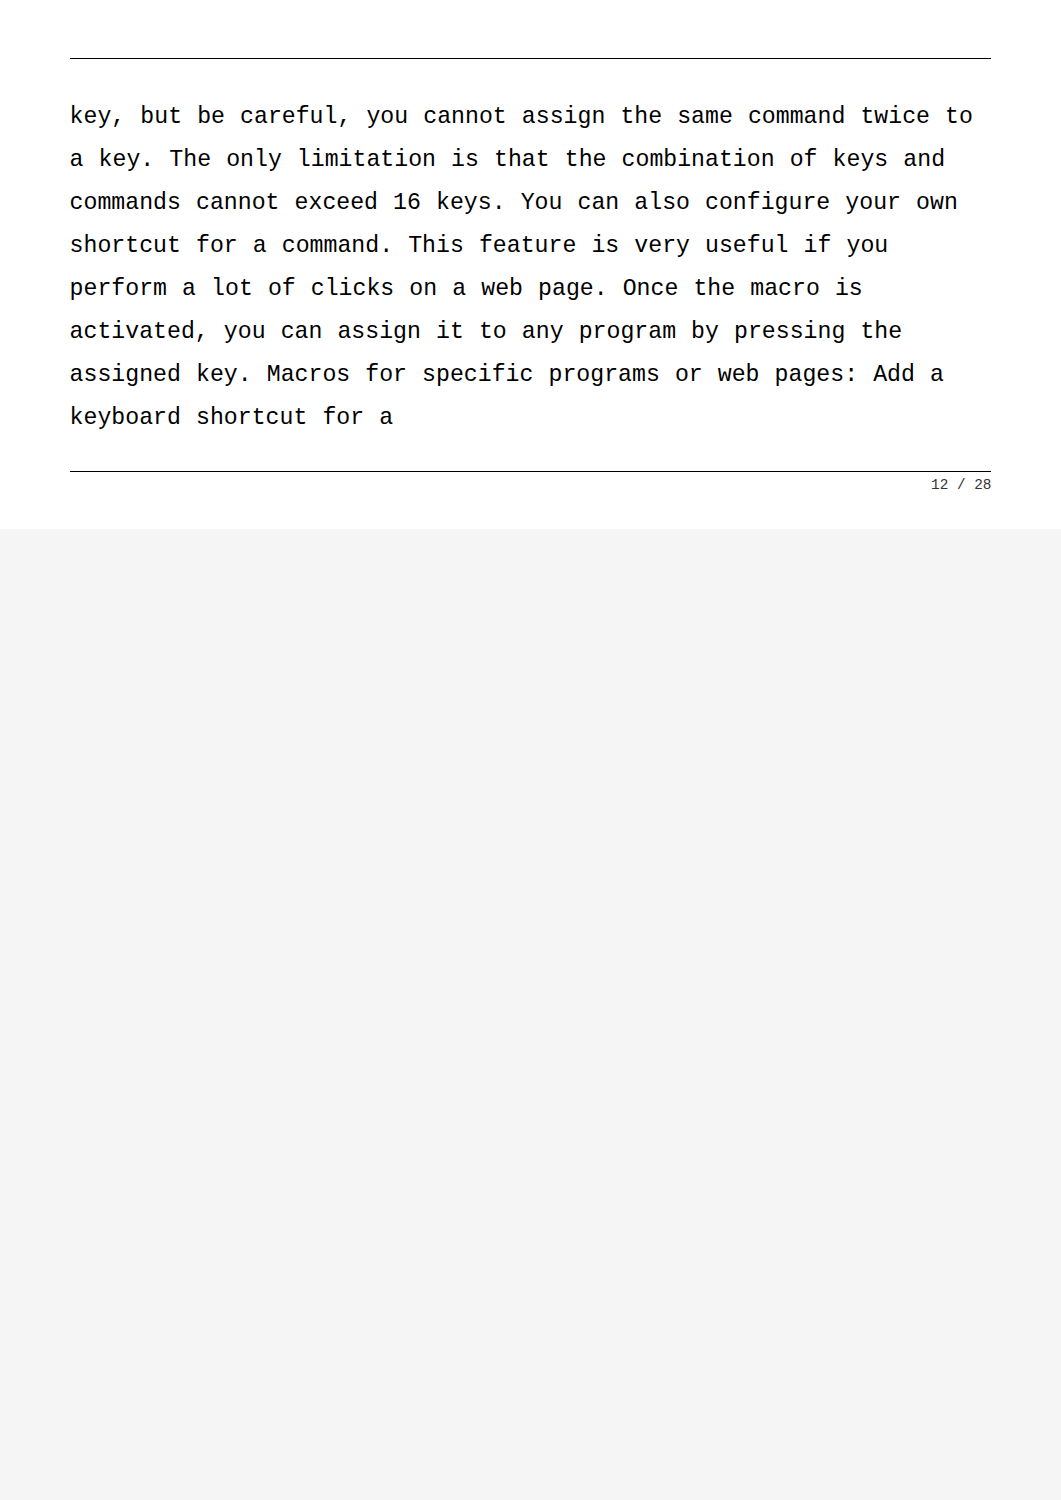key, but be careful, you cannot assign the same command twice to a key. The only limitation is that the combination of keys and commands cannot exceed 16 keys. You can also configure your own shortcut for a command. This feature is very useful if you perform a lot of clicks on a web page. Once the macro is activated, you can assign it to any program by pressing the assigned key. Macros for specific programs or web pages: Add a keyboard shortcut for a
12 / 28